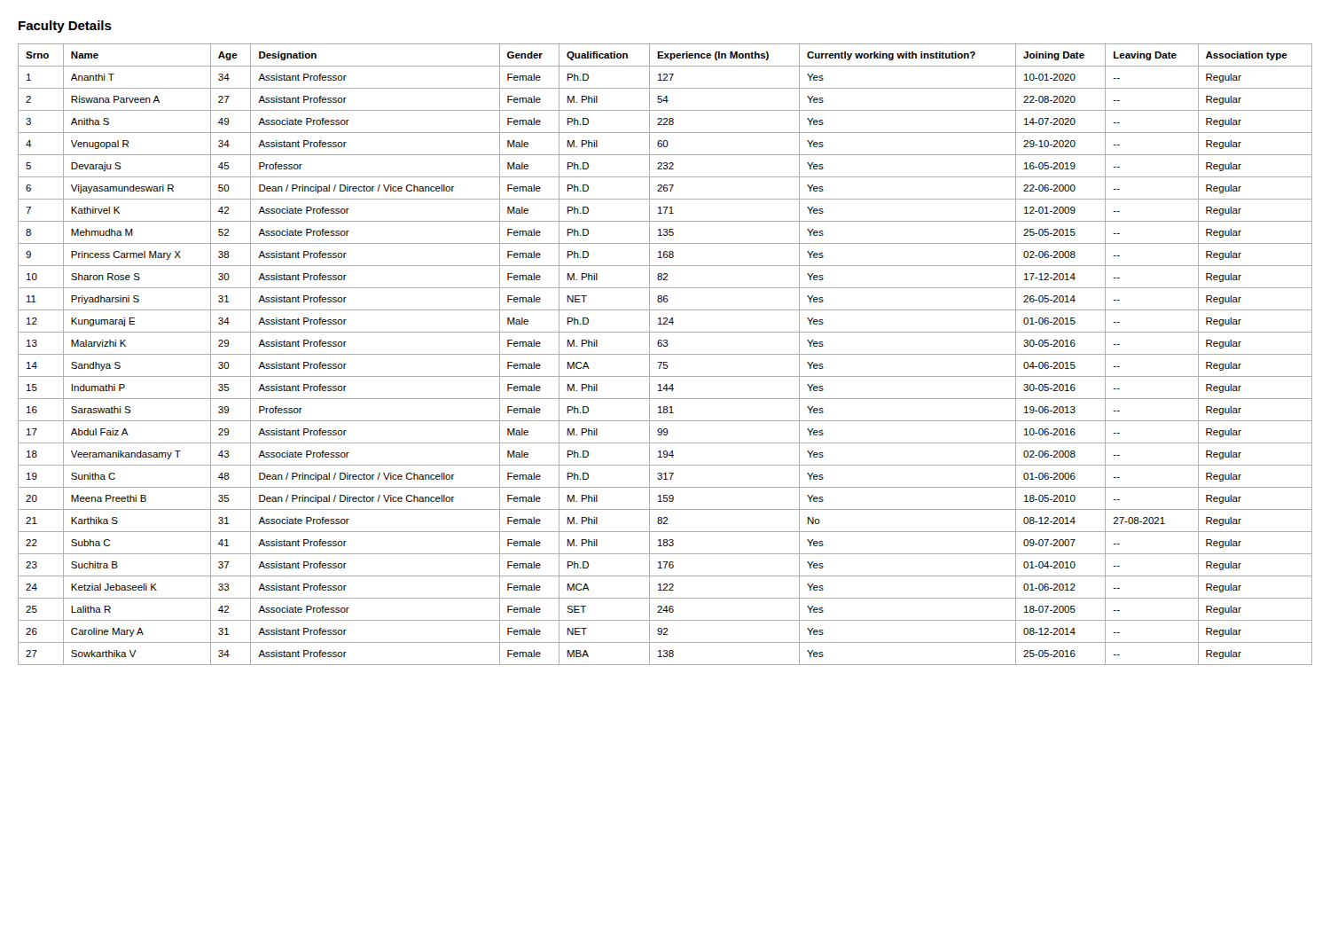Faculty Details
| Srno | Name | Age | Designation | Gender | Qualification | Experience (In Months) | Currently working with institution? | Joining Date | Leaving Date | Association type |
| --- | --- | --- | --- | --- | --- | --- | --- | --- | --- | --- |
| 1 | Ananthi T | 34 | Assistant Professor | Female | Ph.D | 127 | Yes | 10-01-2020 | -- | Regular |
| 2 | Riswana Parveen A | 27 | Assistant Professor | Female | M. Phil | 54 | Yes | 22-08-2020 | -- | Regular |
| 3 | Anitha S | 49 | Associate Professor | Female | Ph.D | 228 | Yes | 14-07-2020 | -- | Regular |
| 4 | Venugopal R | 34 | Assistant Professor | Male | M. Phil | 60 | Yes | 29-10-2020 | -- | Regular |
| 5 | Devaraju S | 45 | Professor | Male | Ph.D | 232 | Yes | 16-05-2019 | -- | Regular |
| 6 | Vijayasamundeswari R | 50 | Dean / Principal / Director / Vice Chancellor | Female | Ph.D | 267 | Yes | 22-06-2000 | -- | Regular |
| 7 | Kathirvel K | 42 | Associate Professor | Male | Ph.D | 171 | Yes | 12-01-2009 | -- | Regular |
| 8 | Mehmudha M | 52 | Associate Professor | Female | Ph.D | 135 | Yes | 25-05-2015 | -- | Regular |
| 9 | Princess Carmel Mary X | 38 | Assistant Professor | Female | Ph.D | 168 | Yes | 02-06-2008 | -- | Regular |
| 10 | Sharon Rose S | 30 | Assistant Professor | Female | M. Phil | 82 | Yes | 17-12-2014 | -- | Regular |
| 11 | Priyadharsini S | 31 | Assistant Professor | Female | NET | 86 | Yes | 26-05-2014 | -- | Regular |
| 12 | Kungumaraj E | 34 | Assistant Professor | Male | Ph.D | 124 | Yes | 01-06-2015 | -- | Regular |
| 13 | Malarvizhi K | 29 | Assistant Professor | Female | M. Phil | 63 | Yes | 30-05-2016 | -- | Regular |
| 14 | Sandhya S | 30 | Assistant Professor | Female | MCA | 75 | Yes | 04-06-2015 | -- | Regular |
| 15 | Indumathi P | 35 | Assistant Professor | Female | M. Phil | 144 | Yes | 30-05-2016 | -- | Regular |
| 16 | Saraswathi S | 39 | Professor | Female | Ph.D | 181 | Yes | 19-06-2013 | -- | Regular |
| 17 | Abdul Faiz A | 29 | Assistant Professor | Male | M. Phil | 99 | Yes | 10-06-2016 | -- | Regular |
| 18 | Veeramanikandasamy T | 43 | Associate Professor | Male | Ph.D | 194 | Yes | 02-06-2008 | -- | Regular |
| 19 | Sunitha C | 48 | Dean / Principal / Director / Vice Chancellor | Female | Ph.D | 317 | Yes | 01-06-2006 | -- | Regular |
| 20 | Meena Preethi B | 35 | Dean / Principal / Director / Vice Chancellor | Female | M. Phil | 159 | Yes | 18-05-2010 | -- | Regular |
| 21 | Karthika S | 31 | Associate Professor | Female | M. Phil | 82 | No | 08-12-2014 | 27-08-2021 | Regular |
| 22 | Subha C | 41 | Assistant Professor | Female | M. Phil | 183 | Yes | 09-07-2007 | -- | Regular |
| 23 | Suchitra B | 37 | Assistant Professor | Female | Ph.D | 176 | Yes | 01-04-2010 | -- | Regular |
| 24 | Ketzial Jebaseeli K | 33 | Assistant Professor | Female | MCA | 122 | Yes | 01-06-2012 | -- | Regular |
| 25 | Lalitha R | 42 | Associate Professor | Female | SET | 246 | Yes | 18-07-2005 | -- | Regular |
| 26 | Caroline Mary A | 31 | Assistant Professor | Female | NET | 92 | Yes | 08-12-2014 | -- | Regular |
| 27 | Sowkarthika V | 34 | Assistant Professor | Female | MBA | 138 | Yes | 25-05-2016 | -- | Regular |